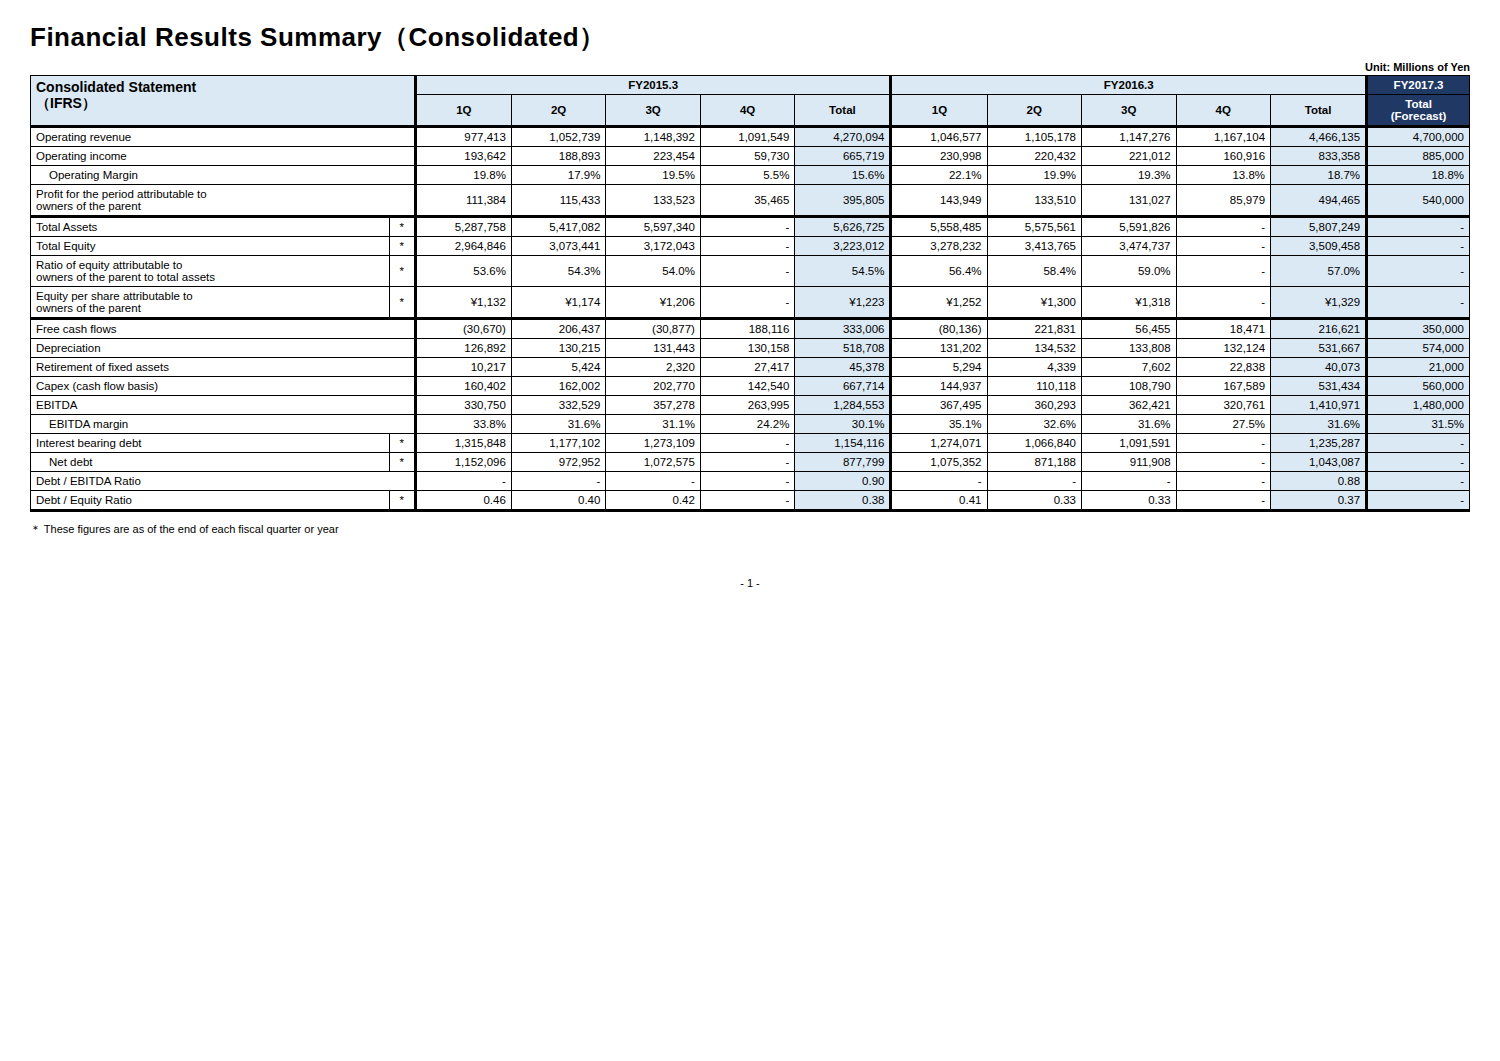Financial Results Summary（Consolidated）
Unit: Millions of Yen
| Consolidated Statement （IFRS） | FY2015.3 | FY2016.3 | FY2017.3 |
| --- | --- | --- | --- |
| 1Q | 2Q | 3Q | 4Q | Total | 1Q | 2Q | 3Q | 4Q | Total | Total (Forecast) |
| Operating revenue | 977,413 | 1,052,739 | 1,148,392 | 1,091,549 | 4,270,094 | 1,046,577 | 1,105,178 | 1,147,276 | 1,167,104 | 4,466,135 | 4,700,000 |
| Operating income | 193,642 | 188,893 | 223,454 | 59,730 | 665,719 | 230,998 | 220,432 | 221,012 | 160,916 | 833,358 | 885,000 |
| Operating Margin | 19.8% | 17.9% | 19.5% | 5.5% | 15.6% | 22.1% | 19.9% | 19.3% | 13.8% | 18.7% | 18.8% |
| Profit for the period attributable to owners of the parent | 111,384 | 115,433 | 133,523 | 35,465 | 395,805 | 143,949 | 133,510 | 131,027 | 85,979 | 494,465 | 540,000 |
| Total Assets | * | 5,287,758 | 5,417,082 | 5,597,340 | - | 5,626,725 | 5,558,485 | 5,575,561 | 5,591,826 | - | 5,807,249 | - |
| Total Equity | * | 2,964,846 | 3,073,441 | 3,172,043 | - | 3,223,012 | 3,278,232 | 3,413,765 | 3,474,737 | - | 3,509,458 | - |
| Ratio of equity attributable to owners of the parent to total assets | * | 53.6% | 54.3% | 54.0% | - | 54.5% | 56.4% | 58.4% | 59.0% | - | 57.0% | - |
| Equity per share attributable to owners of the parent | * | ¥1,132 | ¥1,174 | ¥1,206 | - | ¥1,223 | ¥1,252 | ¥1,300 | ¥1,318 | - | ¥1,329 | - |
| Free cash flows | (30,670) | 206,437 | (30,877) | 188,116 | 333,006 | (80,136) | 221,831 | 56,455 | 18,471 | 216,621 | 350,000 |
| Depreciation | 126,892 | 130,215 | 131,443 | 130,158 | 518,708 | 131,202 | 134,532 | 133,808 | 132,124 | 531,667 | 574,000 |
| Retirement of fixed assets | 10,217 | 5,424 | 2,320 | 27,417 | 45,378 | 5,294 | 4,339 | 7,602 | 22,838 | 40,073 | 21,000 |
| Capex (cash flow basis) | 160,402 | 162,002 | 202,770 | 142,540 | 667,714 | 144,937 | 110,118 | 108,790 | 167,589 | 531,434 | 560,000 |
| EBITDA | 330,750 | 332,529 | 357,278 | 263,995 | 1,284,553 | 367,495 | 360,293 | 362,421 | 320,761 | 1,410,971 | 1,480,000 |
| EBITDA margin | 33.8% | 31.6% | 31.1% | 24.2% | 30.1% | 35.1% | 32.6% | 31.6% | 27.5% | 31.6% | 31.5% |
| Interest bearing debt | * | 1,315,848 | 1,177,102 | 1,273,109 | - | 1,154,116 | 1,274,071 | 1,066,840 | 1,091,591 | - | 1,235,287 | - |
| Net debt | * | 1,152,096 | 972,952 | 1,072,575 | - | 877,799 | 1,075,352 | 871,188 | 911,908 | - | 1,043,087 | - |
| Debt / EBITDA Ratio | - | - | - | - | 0.90 | - | - | - | - | 0.88 | - |
| Debt / Equity Ratio | * | 0.46 | 0.40 | 0.42 | - | 0.38 | 0.41 | 0.33 | 0.33 | - | 0.37 | - |
＊ These figures are as of the end of each fiscal quarter or year
- 1 -